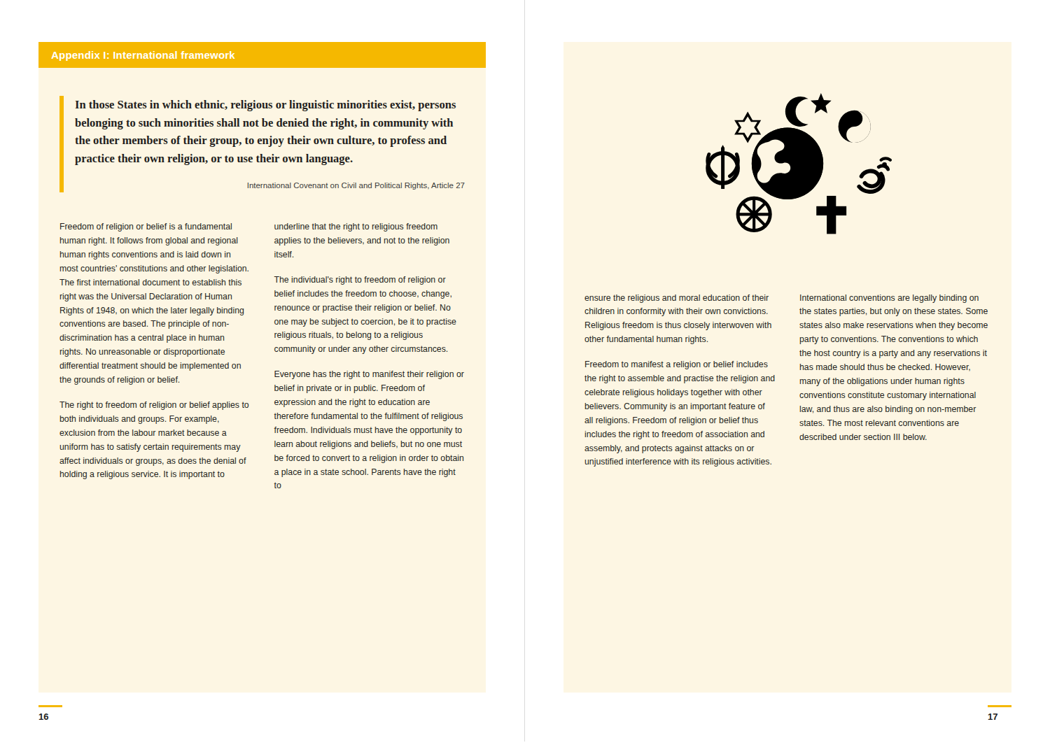Appendix I: International framework
In those States in which ethnic, religious or linguistic minorities exist, persons belonging to such minorities shall not be denied the right, in community with the other members of their group, to enjoy their own culture, to profess and practice their own religion, or to use their own language.
International Covenant on Civil and Political Rights, Article 27
Freedom of religion or belief is a fundamental human right. It follows from global and regional human rights conventions and is laid down in most countries' constitutions and other legislation. The first international document to establish this right was the Universal Declaration of Human Rights of 1948, on which the later legally binding conventions are based. The principle of non-discrimination has a central place in human rights. No unreasonable or disproportionate differential treatment should be implemented on the grounds of religion or belief.
The right to freedom of religion or belief applies to both individuals and groups. For example, exclusion from the labour market because a uniform has to satisfy certain requirements may affect individuals or groups, as does the denial of holding a religious service. It is important to underline that the right to religious freedom applies to the believers, and not to the religion itself.
The individual's right to freedom of religion or belief includes the freedom to choose, change, renounce or practise their religion or belief. No one may be subject to coercion, be it to practise religious rituals, to belong to a religious community or under any other circumstances.
Everyone has the right to manifest their religion or belief in private or in public. Freedom of expression and the right to education are therefore fundamental to the fulfilment of religious freedom. Individuals must have the opportunity to learn about religions and beliefs, but no one must be forced to convert to a religion in order to obtain a place in a state school. Parents have the right to
16
ensure the religious and moral education of their children in conformity with their own convictions. Religious freedom is thus closely interwoven with other fundamental human rights.
Freedom to manifest a religion or belief includes the right to assemble and practise the religion and celebrate religious holidays together with other believers. Community is an important feature of all religions. Freedom of religion or belief thus includes the right to freedom of association and assembly, and protects against attacks on or unjustified interference with its religious activities.
International conventions are legally binding on the states parties, but only on these states. Some states also make reservations when they become party to conventions. The conventions to which the host country is a party and any reservations it has made should thus be checked. However, many of the obligations under human rights conventions constitute customary international law, and thus are also binding on non-member states. The most relevant conventions are described under section III below.
17